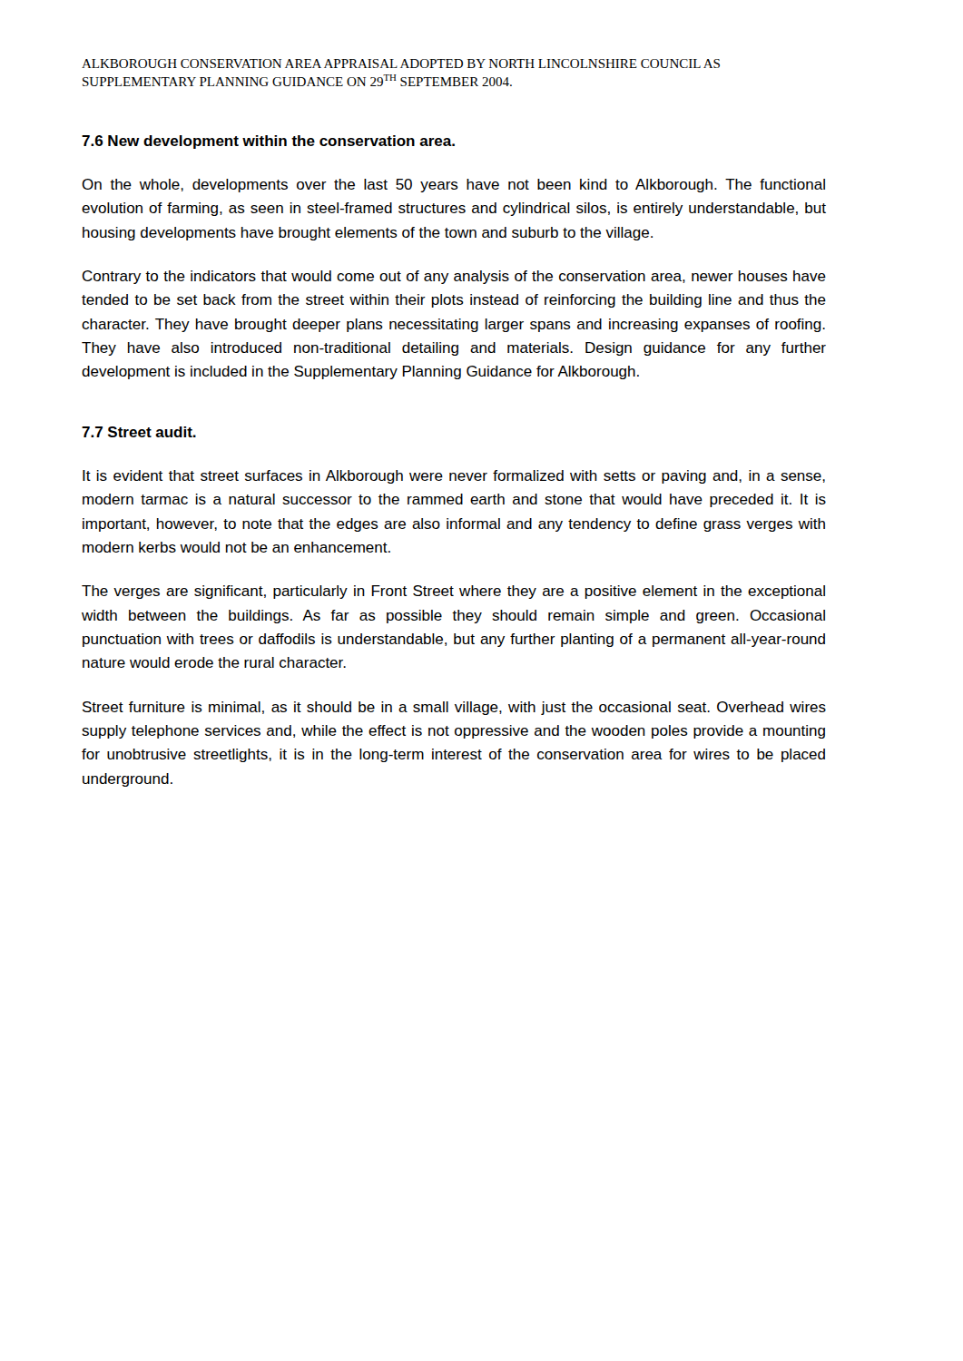Alkborough Conservation Area Appraisal adopted by North Lincolnshire Council as Supplementary Planning Guidance on 29th September 2004.
7.6 New development within the conservation area.
On the whole, developments over the last 50 years have not been kind to Alkborough. The functional evolution of farming, as seen in steel-framed structures and cylindrical silos, is entirely understandable, but housing developments have brought elements of the town and suburb to the village.
Contrary to the indicators that would come out of any analysis of the conservation area, newer houses have tended to be set back from the street within their plots instead of reinforcing the building line and thus the character. They have brought deeper plans necessitating larger spans and increasing expanses of roofing. They have also introduced non-traditional detailing and materials. Design guidance for any further development is included in the Supplementary Planning Guidance for Alkborough.
7.7 Street audit.
It is evident that street surfaces in Alkborough were never formalized with setts or paving and, in a sense, modern tarmac is a natural successor to the rammed earth and stone that would have preceded it. It is important, however, to note that the edges are also informal and any tendency to define grass verges with modern kerbs would not be an enhancement.
The verges are significant, particularly in Front Street where they are a positive element in the exceptional width between the buildings. As far as possible they should remain simple and green. Occasional punctuation with trees or daffodils is understandable, but any further planting of a permanent all-year-round nature would erode the rural character.
Street furniture is minimal, as it should be in a small village, with just the occasional seat. Overhead wires supply telephone services and, while the effect is not oppressive and the wooden poles provide a mounting for unobtrusive streetlights, it is in the long-term interest of the conservation area for wires to be placed underground.